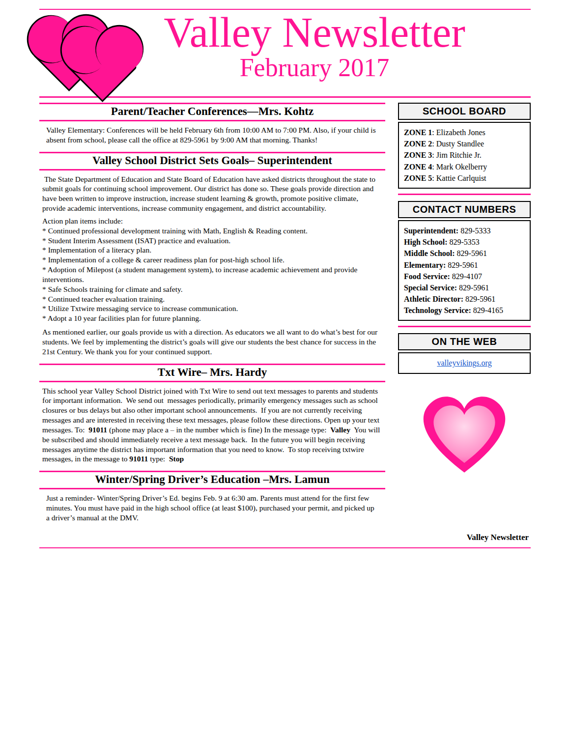Valley Newsletter
February 2017
Parent/Teacher Conferences—Mrs. Kohtz
Valley Elementary: Conferences will be held February 6th from 10:00 AM to 7:00 PM. Also, if your child is absent from school, please call the office at 829-5961 by 9:00 AM that morning. Thanks!
Valley School District Sets Goals– Superintendent
The State Department of Education and State Board of Education have asked districts throughout the state to submit goals for continuing school improvement. Our district has done so. These goals provide direction and have been written to improve instruction, increase student learning & growth, promote positive climate, provide academic interventions, increase community engagement, and district accountability.
Action plan items include:
* Continued professional development training with Math, English & Reading content.
* Student Interim Assessment (ISAT) practice and evaluation.
* Implementation of a literacy plan.
* Implementation of a college & career readiness plan for post-high school life.
* Adoption of Milepost (a student management system), to increase academic achievement and provide interventions.
* Safe Schools training for climate and safety.
* Continued teacher evaluation training.
* Utilize Txtwire messaging service to increase communication.
* Adopt a 10 year facilities plan for future planning.
As mentioned earlier, our goals provide us with a direction. As educators we all want to do what’s best for our students. We feel by implementing the district’s goals will give our students the best chance for success in the 21st Century. We thank you for your continued support.
Txt Wire– Mrs. Hardy
This school year Valley School District joined with Txt Wire to send out text messages to parents and students for important information. We send out messages periodically, primarily emergency messages such as school closures or bus delays but also other important school announcements. If you are not currently receiving messages and are interested in receiving these text messages, please follow these directions. Open up your text messages. To: 91011 (phone may place a – in the number which is fine) In the message type: Valley You will be subscribed and should immediately receive a text message back. In the future you will begin receiving messages anytime the district has important information that you need to know. To stop receiving txtwire messages, in the message to 91011 type: Stop
Winter/Spring Driver’s Education –Mrs. Lamun
Just a reminder- Winter/Spring Driver’s Ed. begins Feb. 9 at 6:30 am. Parents must attend for the first few minutes. You must have paid in the high school office (at least $100), purchased your permit, and picked up a driver’s manual at the DMV.
SCHOOL BOARD
ZONE 1: Elizabeth Jones
ZONE 2: Dusty Standlee
ZONE 3: Jim Ritchie Jr.
ZONE 4: Mark Okelberry
ZONE 5: Kattie Carlquist
CONTACT NUMBERS
Superintendent: 829-5333
High School: 829-5353
Middle School: 829-5961
Elementary: 829-5961
Food Service: 829-4107
Special Service: 829-5961
Athletic Director: 829-5961
Technology Service: 829-4165
ON THE WEB
valleyvikings.org
Valley Newsletter